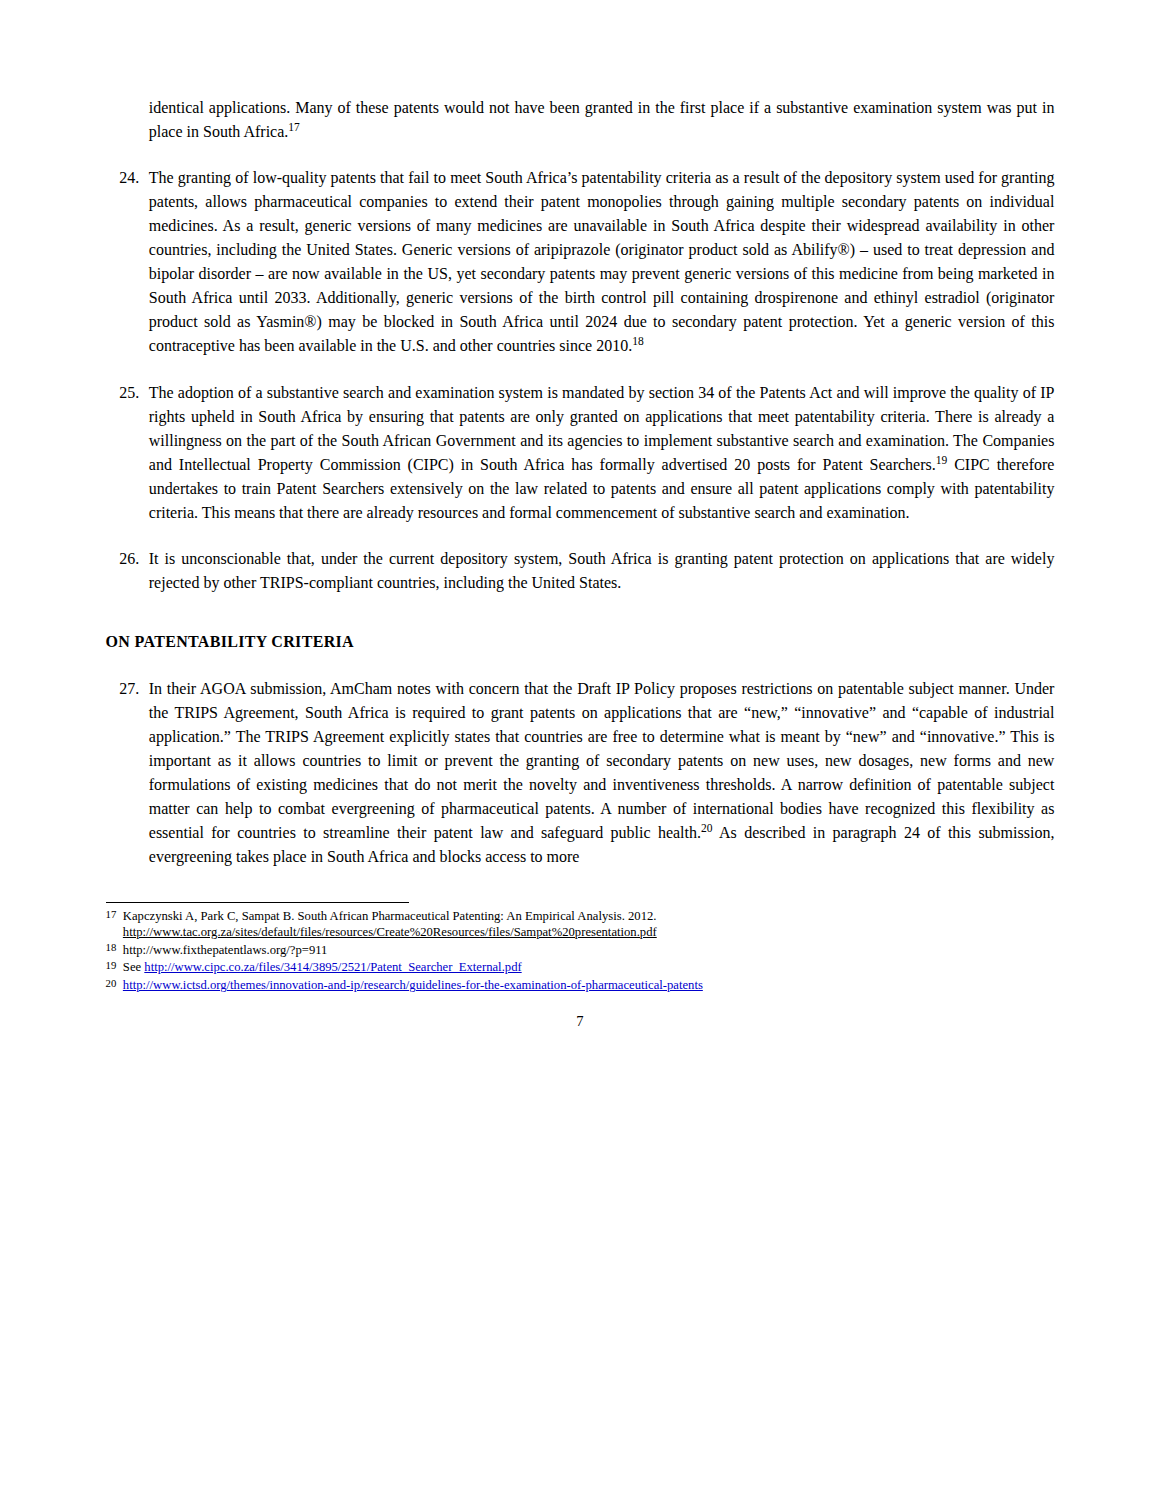identical applications. Many of these patents would not have been granted in the first place if a substantive examination system was put in place in South Africa.17
24. The granting of low-quality patents that fail to meet South Africa’s patentability criteria as a result of the depository system used for granting patents, allows pharmaceutical companies to extend their patent monopolies through gaining multiple secondary patents on individual medicines. As a result, generic versions of many medicines are unavailable in South Africa despite their widespread availability in other countries, including the United States. Generic versions of aripiprazole (originator product sold as Abilify®) – used to treat depression and bipolar disorder – are now available in the US, yet secondary patents may prevent generic versions of this medicine from being marketed in South Africa until 2033. Additionally, generic versions of the birth control pill containing drospirenone and ethinyl estradiol (originator product sold as Yasmin®) may be blocked in South Africa until 2024 due to secondary patent protection. Yet a generic version of this contraceptive has been available in the U.S. and other countries since 2010.18
25. The adoption of a substantive search and examination system is mandated by section 34 of the Patents Act and will improve the quality of IP rights upheld in South Africa by ensuring that patents are only granted on applications that meet patentability criteria. There is already a willingness on the part of the South African Government and its agencies to implement substantive search and examination. The Companies and Intellectual Property Commission (CIPC) in South Africa has formally advertised 20 posts for Patent Searchers.19 CIPC therefore undertakes to train Patent Searchers extensively on the law related to patents and ensure all patent applications comply with patentability criteria. This means that there are already resources and formal commencement of substantive search and examination.
26. It is unconscionable that, under the current depository system, South Africa is granting patent protection on applications that are widely rejected by other TRIPS-compliant countries, including the United States.
ON PATENTABILITY CRITERIA
27. In their AGOA submission, AmCham notes with concern that the Draft IP Policy proposes restrictions on patentable subject manner. Under the TRIPS Agreement, South Africa is required to grant patents on applications that are “new,” “innovative” and “capable of industrial application.” The TRIPS Agreement explicitly states that countries are free to determine what is meant by “new” and “innovative.” This is important as it allows countries to limit or prevent the granting of secondary patents on new uses, new dosages, new forms and new formulations of existing medicines that do not merit the novelty and inventiveness thresholds. A narrow definition of patentable subject matter can help to combat evergreening of pharmaceutical patents. A number of international bodies have recognized this flexibility as essential for countries to streamline their patent law and safeguard public health.20 As described in paragraph 24 of this submission, evergreening takes place in South Africa and blocks access to more
17 Kapczynski A, Park C, Sampat B. South African Pharmaceutical Patenting: An Empirical Analysis. 2012.
http://www.tac.org.za/sites/default/files/resources/Create%20Resources/files/Sampat%20presentation.pdf
18 http://www.fixthepatentlaws.org/?p=911
19 See http://www.cipc.co.za/files/3414/3895/2521/Patent_Searcher_External.pdf
20 http://www.ictsd.org/themes/innovation-and-ip/research/guidelines-for-the-examination-of-pharmaceutical-patents
7